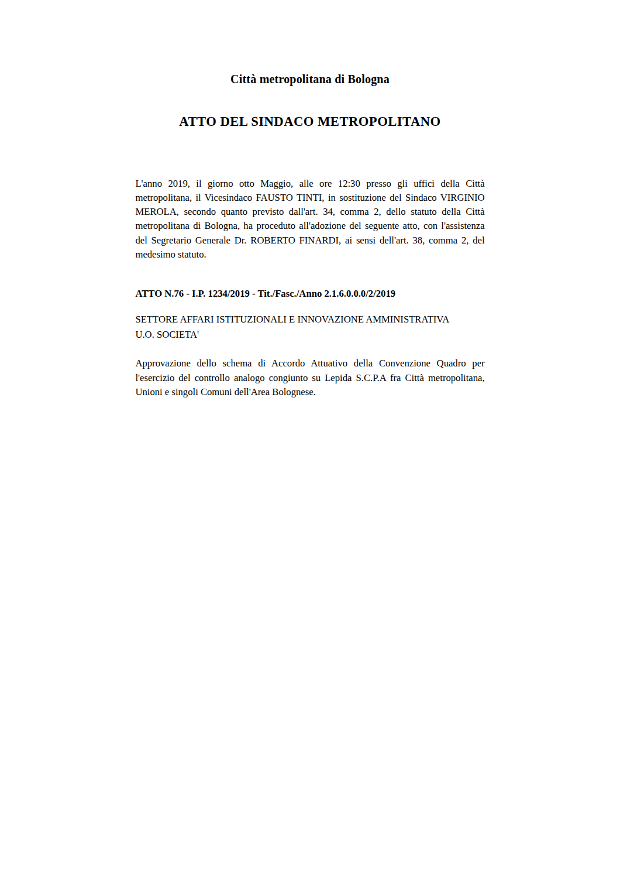Città metropolitana di Bologna
ATTO DEL SINDACO METROPOLITANO
L'anno 2019, il giorno otto Maggio, alle ore 12:30 presso gli uffici della Città metropolitana, il Vicesindaco FAUSTO TINTI, in sostituzione del Sindaco VIRGINIO MEROLA, secondo quanto previsto dall'art. 34, comma 2, dello statuto della Città metropolitana di Bologna, ha proceduto all'adozione del seguente atto, con l'assistenza del Segretario Generale Dr. ROBERTO FINARDI, ai sensi dell'art. 38, comma 2, del medesimo statuto.
ATTO N.76 - I.P. 1234/2019 - Tit./Fasc./Anno 2.1.6.0.0.0/2/2019
SETTORE AFFARI ISTITUZIONALI E INNOVAZIONE AMMINISTRATIVA
U.O. SOCIETA'
Approvazione dello schema di Accordo Attuativo della Convenzione Quadro per l'esercizio del controllo analogo congiunto su Lepida S.C.P.A fra Città metropolitana, Unioni e singoli Comuni dell'Area Bolognese.